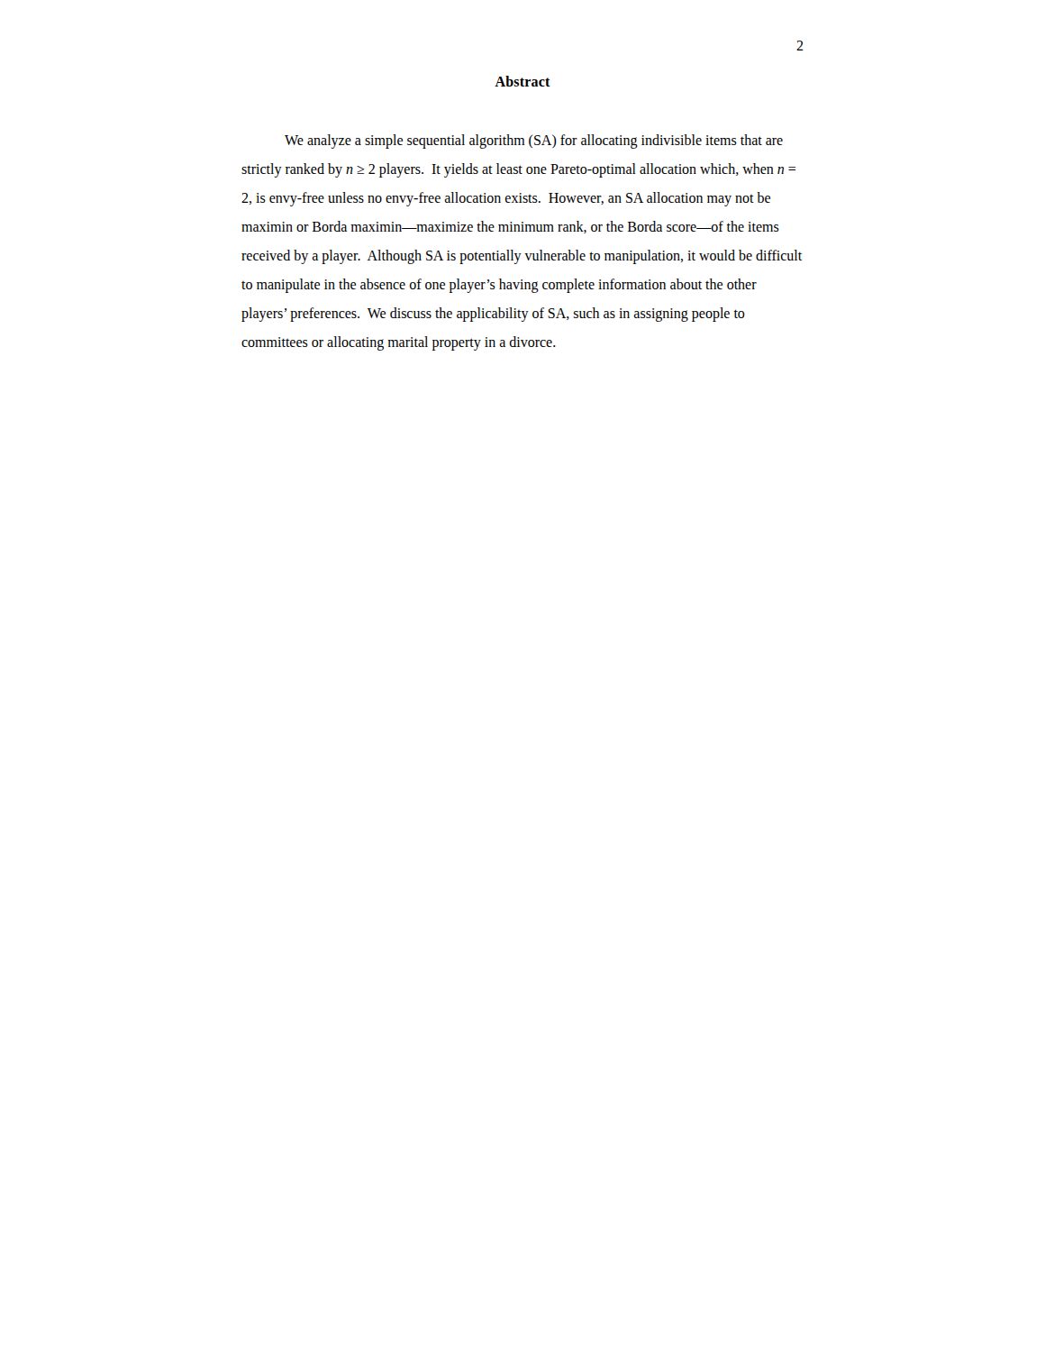2
Abstract
We analyze a simple sequential algorithm (SA) for allocating indivisible items that are strictly ranked by n ≥ 2 players. It yields at least one Pareto-optimal allocation which, when n = 2, is envy-free unless no envy-free allocation exists. However, an SA allocation may not be maximin or Borda maximin—maximize the minimum rank, or the Borda score—of the items received by a player. Although SA is potentially vulnerable to manipulation, it would be difficult to manipulate in the absence of one player’s having complete information about the other players’ preferences. We discuss the applicability of SA, such as in assigning people to committees or allocating marital property in a divorce.